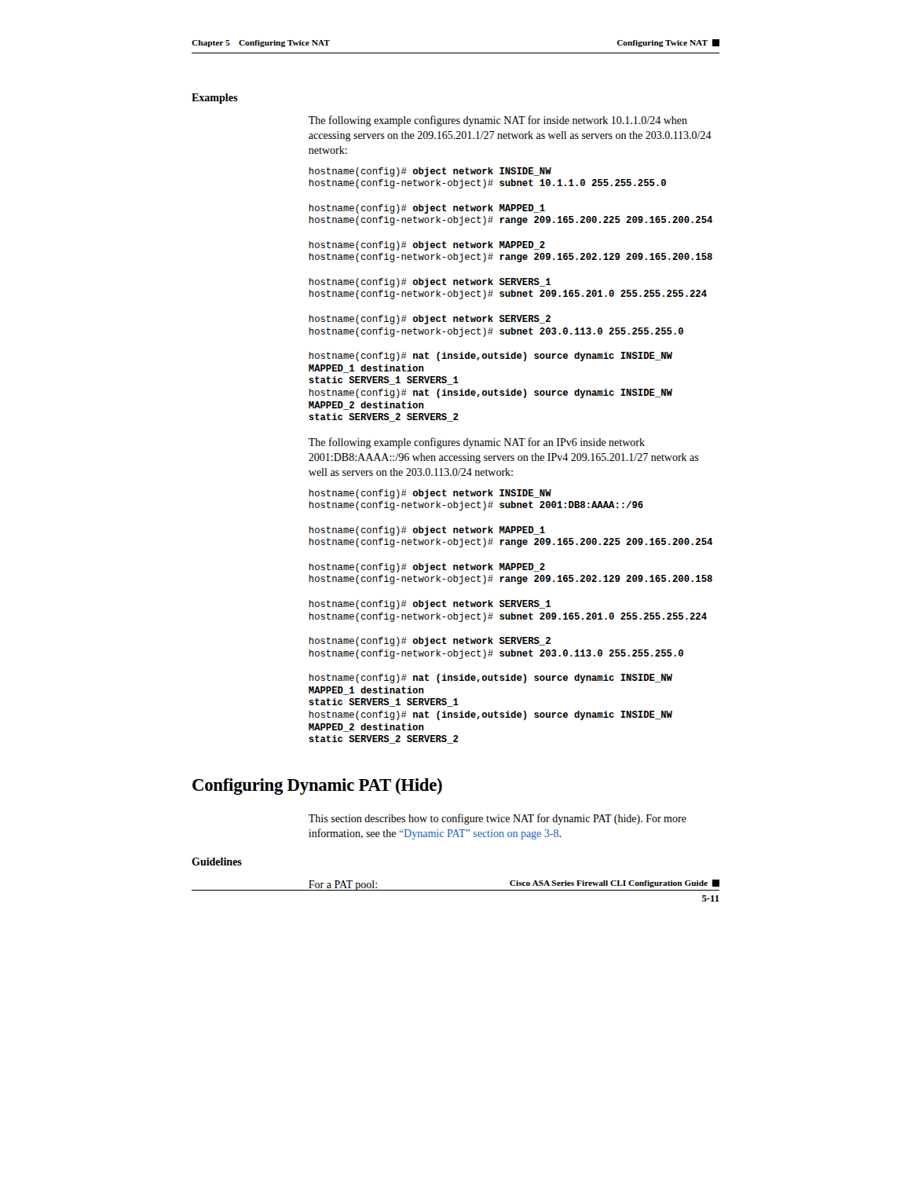Chapter 5 Configuring Twice NAT
Configuring Twice NAT
Examples
The following example configures dynamic NAT for inside network 10.1.1.0/24 when accessing servers on the 209.165.201.1/27 network as well as servers on the 203.0.113.0/24 network:
hostname(config)# object network INSIDE_NW
hostname(config-network-object)# subnet 10.1.1.0 255.255.255.0

hostname(config)# object network MAPPED_1
hostname(config-network-object)# range 209.165.200.225 209.165.200.254

hostname(config)# object network MAPPED_2
hostname(config-network-object)# range 209.165.202.129 209.165.200.158

hostname(config)# object network SERVERS_1
hostname(config-network-object)# subnet 209.165.201.0 255.255.255.224

hostname(config)# object network SERVERS_2
hostname(config-network-object)# subnet 203.0.113.0 255.255.255.0

hostname(config)# nat (inside,outside) source dynamic INSIDE_NW MAPPED_1 destination 
static SERVERS_1 SERVERS_1
hostname(config)# nat (inside,outside) source dynamic INSIDE_NW MAPPED_2 destination 
static SERVERS_2 SERVERS_2
The following example configures dynamic NAT for an IPv6 inside network 2001:DB8:AAAA::/96 when accessing servers on the IPv4 209.165.201.1/27 network as well as servers on the 203.0.113.0/24 network:
hostname(config)# object network INSIDE_NW
hostname(config-network-object)# subnet 2001:DB8:AAAA::/96

hostname(config)# object network MAPPED_1
hostname(config-network-object)# range 209.165.200.225 209.165.200.254

hostname(config)# object network MAPPED_2
hostname(config-network-object)# range 209.165.202.129 209.165.200.158

hostname(config)# object network SERVERS_1
hostname(config-network-object)# subnet 209.165.201.0 255.255.255.224

hostname(config)# object network SERVERS_2
hostname(config-network-object)# subnet 203.0.113.0 255.255.255.0

hostname(config)# nat (inside,outside) source dynamic INSIDE_NW MAPPED_1 destination 
static SERVERS_1 SERVERS_1
hostname(config)# nat (inside,outside) source dynamic INSIDE_NW MAPPED_2 destination 
static SERVERS_2 SERVERS_2
Configuring Dynamic PAT (Hide)
This section describes how to configure twice NAT for dynamic PAT (hide). For more information, see the “Dynamic PAT” section on page 3-8.
Guidelines
For a PAT pool:
Cisco ASA Series Firewall CLI Configuration Guide
5-11